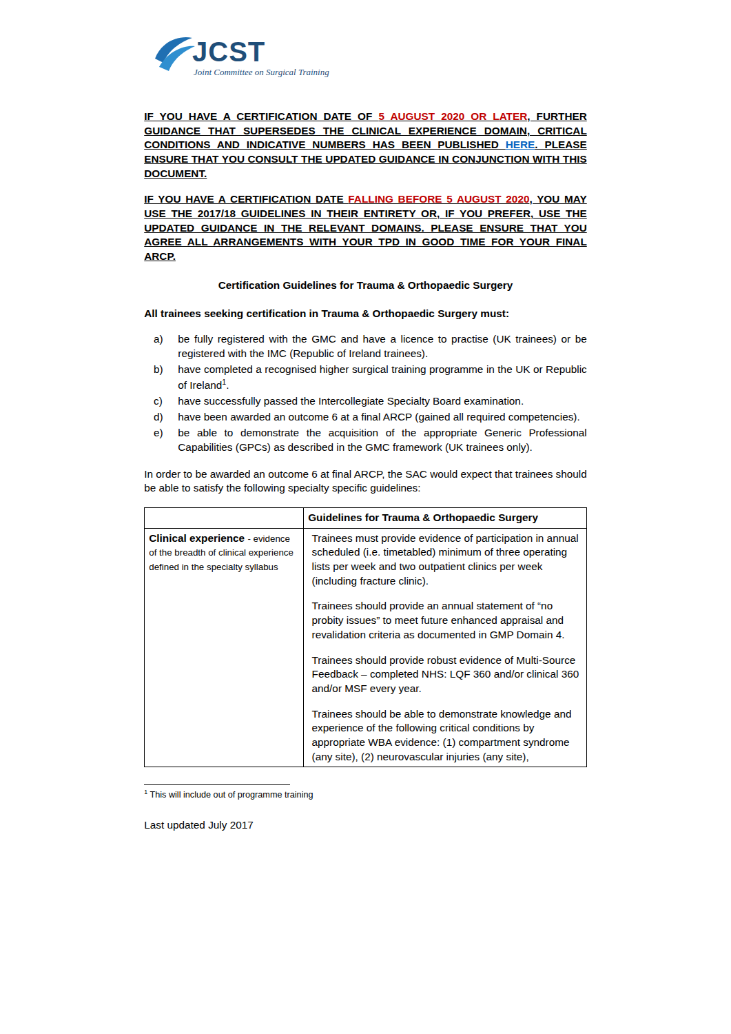JCST Joint Committee on Surgical Training
If you have a certification date of 5 August 2020 or later, further guidance that supersedes the clinical experience domain, critical conditions and indicative numbers has been published here. Please ensure that you consult the updated guidance in conjunction with this document.
If you have a certification date falling before 5 August 2020, you may use the 2017/18 guidelines in their entirety or, if you prefer, use the updated guidance in the relevant domains. Please ensure that you agree all arrangements with your TPD in good time for your final ARCP.
Certification Guidelines for Trauma & Orthopaedic Surgery
All trainees seeking certification in Trauma & Orthopaedic Surgery must:
a) be fully registered with the GMC and have a licence to practise (UK trainees) or be registered with the IMC (Republic of Ireland trainees).
b) have completed a recognised higher surgical training programme in the UK or Republic of Ireland1.
c) have successfully passed the Intercollegiate Specialty Board examination.
d) have been awarded an outcome 6 at a final ARCP (gained all required competencies).
e) be able to demonstrate the acquisition of the appropriate Generic Professional Capabilities (GPCs) as described in the GMC framework (UK trainees only).
In order to be awarded an outcome 6 at final ARCP, the SAC would expect that trainees should be able to satisfy the following specialty specific guidelines:
| | Guidelines for Trauma & Orthopaedic Surgery |
| --- | --- |
| Clinical experience - evidence of the breadth of clinical experience defined in the specialty syllabus | Trainees must provide evidence of participation in annual scheduled (i.e. timetabled) minimum of three operating lists per week and two outpatient clinics per week (including fracture clinic). Trainees should provide an annual statement of “no probity issues” to meet future enhanced appraisal and revalidation criteria as documented in GMP Domain 4. Trainees should provide robust evidence of Multi-Source Feedback – completed NHS: LQF 360 and/or clinical 360 and/or MSF every year. Trainees should be able to demonstrate knowledge and experience of the following critical conditions by appropriate WBA evidence: (1) compartment syndrome (any site), (2) neurovascular injuries (any site), |
1 This will include out of programme training
Last updated July 2017